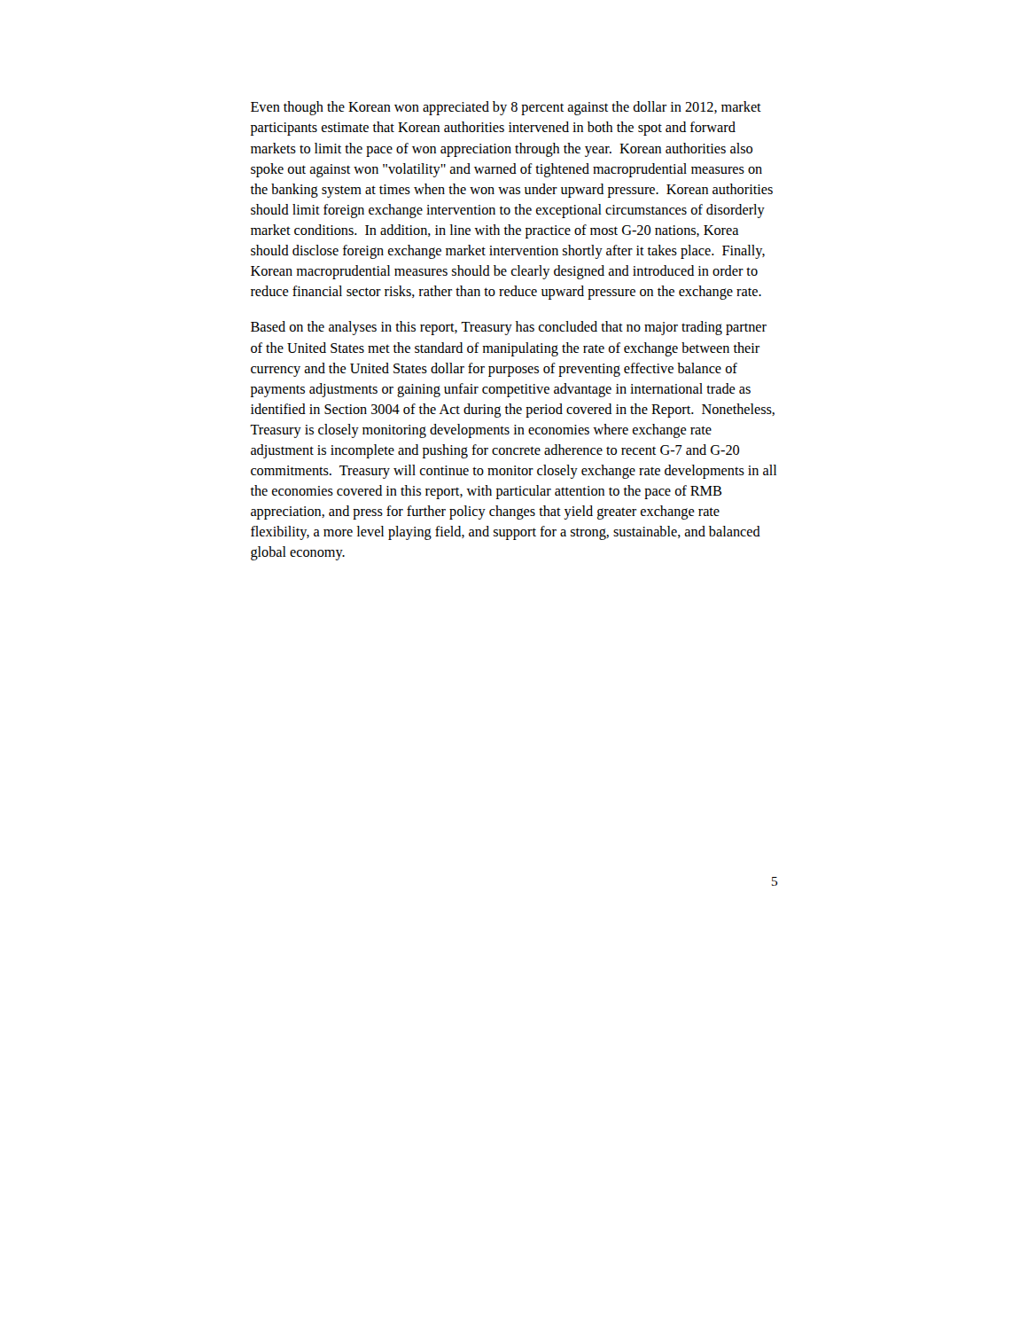Even though the Korean won appreciated by 8 percent against the dollar in 2012, market participants estimate that Korean authorities intervened in both the spot and forward markets to limit the pace of won appreciation through the year. Korean authorities also spoke out against won "volatility" and warned of tightened macroprudential measures on the banking system at times when the won was under upward pressure. Korean authorities should limit foreign exchange intervention to the exceptional circumstances of disorderly market conditions. In addition, in line with the practice of most G-20 nations, Korea should disclose foreign exchange market intervention shortly after it takes place. Finally, Korean macroprudential measures should be clearly designed and introduced in order to reduce financial sector risks, rather than to reduce upward pressure on the exchange rate.
Based on the analyses in this report, Treasury has concluded that no major trading partner of the United States met the standard of manipulating the rate of exchange between their currency and the United States dollar for purposes of preventing effective balance of payments adjustments or gaining unfair competitive advantage in international trade as identified in Section 3004 of the Act during the period covered in the Report. Nonetheless, Treasury is closely monitoring developments in economies where exchange rate adjustment is incomplete and pushing for concrete adherence to recent G-7 and G-20 commitments. Treasury will continue to monitor closely exchange rate developments in all the economies covered in this report, with particular attention to the pace of RMB appreciation, and press for further policy changes that yield greater exchange rate flexibility, a more level playing field, and support for a strong, sustainable, and balanced global economy.
5